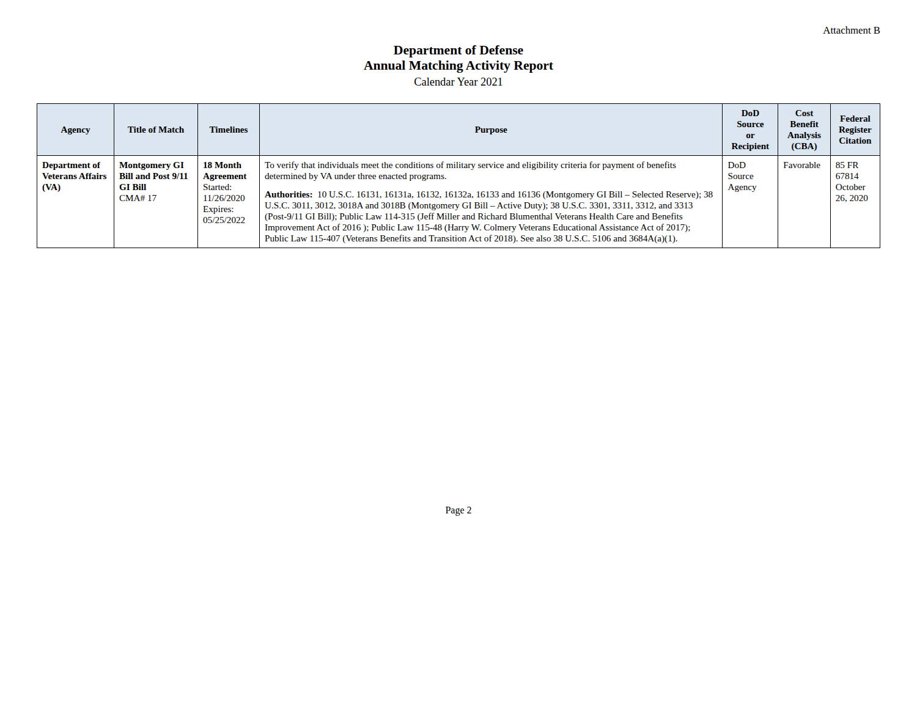Attachment B
Department of Defense
Annual Matching Activity Report
Calendar Year 2021
| Agency | Title of Match | Timelines | Purpose | DoD Source or Recipient | Cost Benefit Analysis (CBA) | Federal Register Citation |
| --- | --- | --- | --- | --- | --- | --- |
| Department of Veterans Affairs (VA) | Montgomery GI Bill and Post 9/11 GI Bill CMA# 17 | 18 Month Agreement Started: 11/26/2020 Expires: 05/25/2022 | To verify that individuals meet the conditions of military service and eligibility criteria for payment of benefits determined by VA under three enacted programs. Authorities: 10 U.S.C. 16131, 16131a, 16132, 16132a, 16133 and 16136 (Montgomery GI Bill – Selected Reserve); 38 U.S.C. 3011, 3012, 3018A and 3018B (Montgomery GI Bill – Active Duty); 38 U.S.C. 3301, 3311, 3312, and 3313 (Post-9/11 GI Bill); Public Law 114-315 (Jeff Miller and Richard Blumenthal Veterans Health Care and Benefits Improvement Act of 2016 ); Public Law 115-48 (Harry W. Colmery Veterans Educational Assistance Act of 2017); Public Law 115-407 (Veterans Benefits and Transition Act of 2018). See also 38 U.S.C. 5106 and 3684A(a)(1). | DoD Source Agency | Favorable | 85 FR 67814 October 26, 2020 |
Page 2